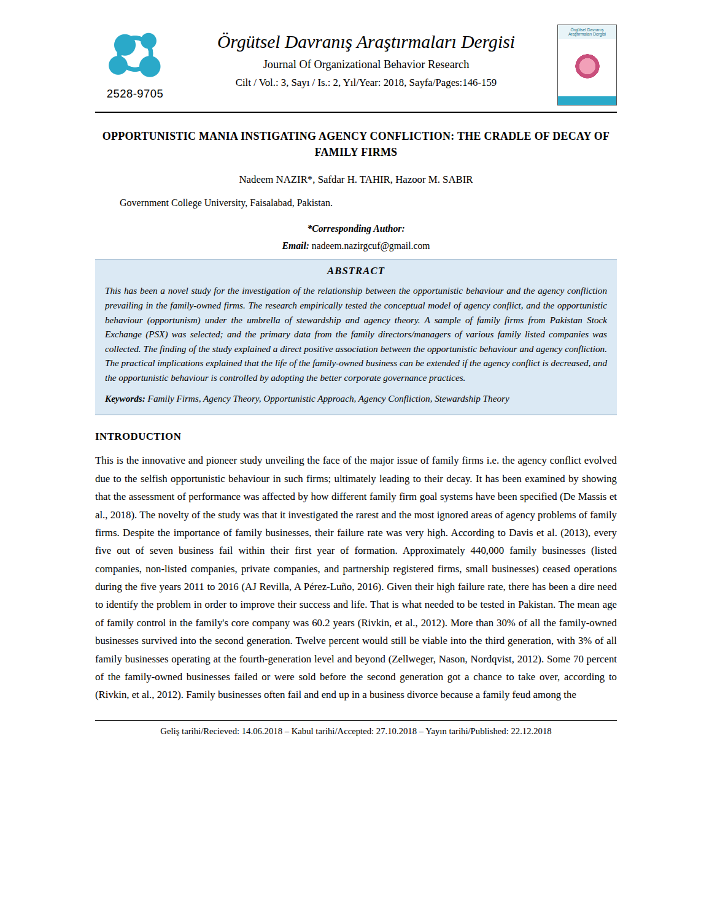2528-9705
Örgütsel Davranış Araştırmaları Dergisi
Journal Of Organizational Behavior Research
Cilt / Vol.: 3, Sayı / Is.: 2, Yıl/Year: 2018, Sayfa/Pages:146-159
Örgütsel Davranış
Araştırmaları Dergisi
Opportunistic Mania Instigating Agency Confliction: The Cradle of Decay of Family Firms
Nadeem NAZIR*, Safdar H. TAHIR, Hazoor M. SABIR
Government College University, Faisalabad, Pakistan.
*Corresponding Author:
Email: nadeem.nazirgcuf@gmail.com
ABSTRACT
This has been a novel study for the investigation of the relationship between the opportunistic behaviour and the agency confliction prevailing in the family-owned firms. The research empirically tested the conceptual model of agency conflict, and the opportunistic behaviour (opportunism) under the umbrella of stewardship and agency theory. A sample of family firms from Pakistan Stock Exchange (PSX) was selected; and the primary data from the family directors/managers of various family listed companies was collected. The finding of the study explained a direct positive association between the opportunistic behaviour and agency confliction. The practical implications explained that the life of the family-owned business can be extended if the agency conflict is decreased, and the opportunistic behaviour is controlled by adopting the better corporate governance practices.
Keywords: Family Firms, Agency Theory, Opportunistic Approach, Agency Confliction, Stewardship Theory
Introduction
This is the innovative and pioneer study unveiling the face of the major issue of family firms i.e. the agency conflict evolved due to the selfish opportunistic behaviour in such firms; ultimately leading to their decay. It has been examined by showing that the assessment of performance was affected by how different family firm goal systems have been specified (De Massis et al., 2018). The novelty of the study was that it investigated the rarest and the most ignored areas of agency problems of family firms. Despite the importance of family businesses, their failure rate was very high. According to Davis et al. (2013), every five out of seven business fail within their first year of formation. Approximately 440,000 family businesses (listed companies, non-listed companies, private companies, and partnership registered firms, small businesses) ceased operations during the five years 2011 to 2016 (AJ Revilla, A Pérez-Luño, 2016). Given their high failure rate, there has been a dire need to identify the problem in order to improve their success and life. That is what needed to be tested in Pakistan. The mean age of family control in the family's core company was 60.2 years (Rivkin, et al., 2012). More than 30% of all the family-owned businesses survived into the second generation. Twelve percent would still be viable into the third generation, with 3% of all family businesses operating at the fourth-generation level and beyond (Zellweger, Nason, Nordqvist, 2012). Some 70 percent of the family-owned businesses failed or were sold before the second generation got a chance to take over, according to (Rivkin, et al., 2012). Family businesses often fail and end up in a business divorce because a family feud among the
Geliş tarihi/Recieved: 14.06.2018 – Kabul tarihi/Accepted: 27.10.2018 – Yayın tarihi/Published: 22.12.2018